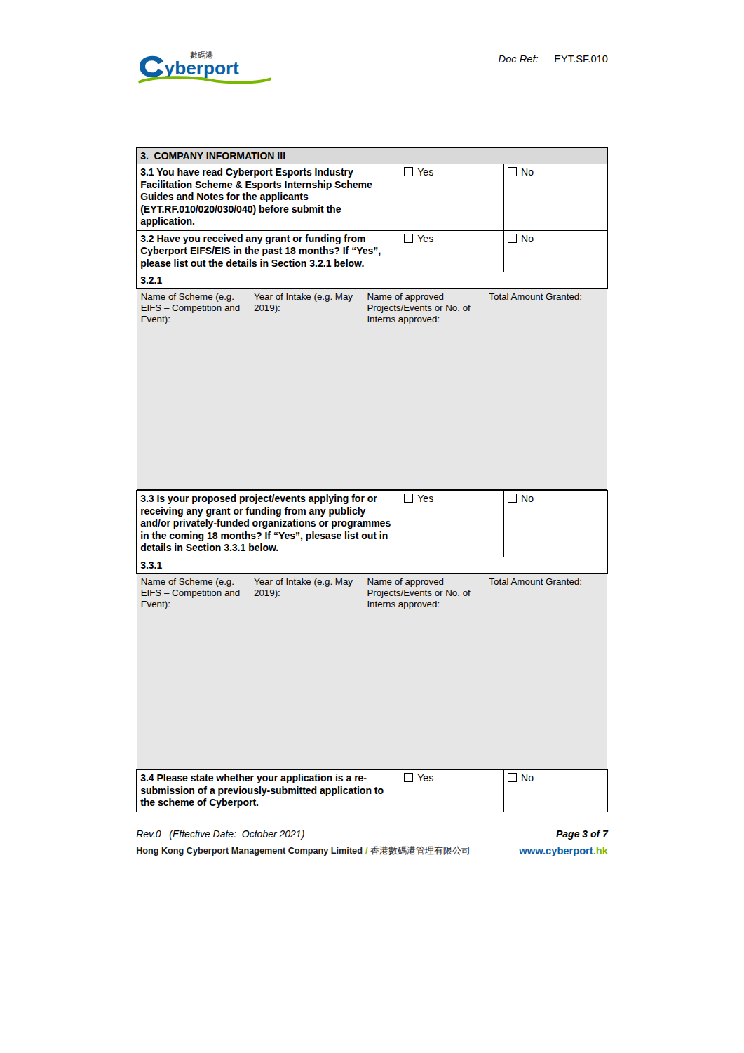數碼港 yberport
Doc Ref: EYT.SF.010
| 3. COMPANY INFORMATION III |
| 3.1 You have read Cyberport Esports Industry Facilitation Scheme & Esports Internship Scheme Guides and Notes for the applicants (EYT.RF.010/020/030/040) before submit the application. | Yes | No |
| 3.2 Have you received any grant or funding from Cyberport EIFS/EIS in the past 18 months? If “Yes”, please list out the details in Section 3.2.1 below. | Yes | No |
| 3.2.1 |
| / Name of Scheme (e.g. EIFS – Competition and Event): / Year of Intake (e.g. May 2019): / Name of approved Projects/Events or No. of Interns approved: / Total Amount Granted: / |
| 3.3 Is your proposed project/events applying for or receiving any grant or funding from any publicly and/or privately-funded organizations or programmes in the coming 18 months? If “Yes”, plesase list out in details in Section 3.3.1 below. | Yes | No |
| 3.3.1 |
| / Name of Scheme (e.g. EIFS – Competition and Event): / Year of Intake (e.g. May 2019): / Name of approved Projects/Events or No. of Interns approved: / Total Amount Granted: / |
| 3.4 Please state whether your application is a re-submission of a previously-submitted application to the scheme of Cyberport. | Yes | No |
Rev.0 (Effective Date: October 2021)
Page 3 of 7
Hong Kong Cyberport Management Company Limited/香港數碼港管理有限公司
www.cyberport.hk